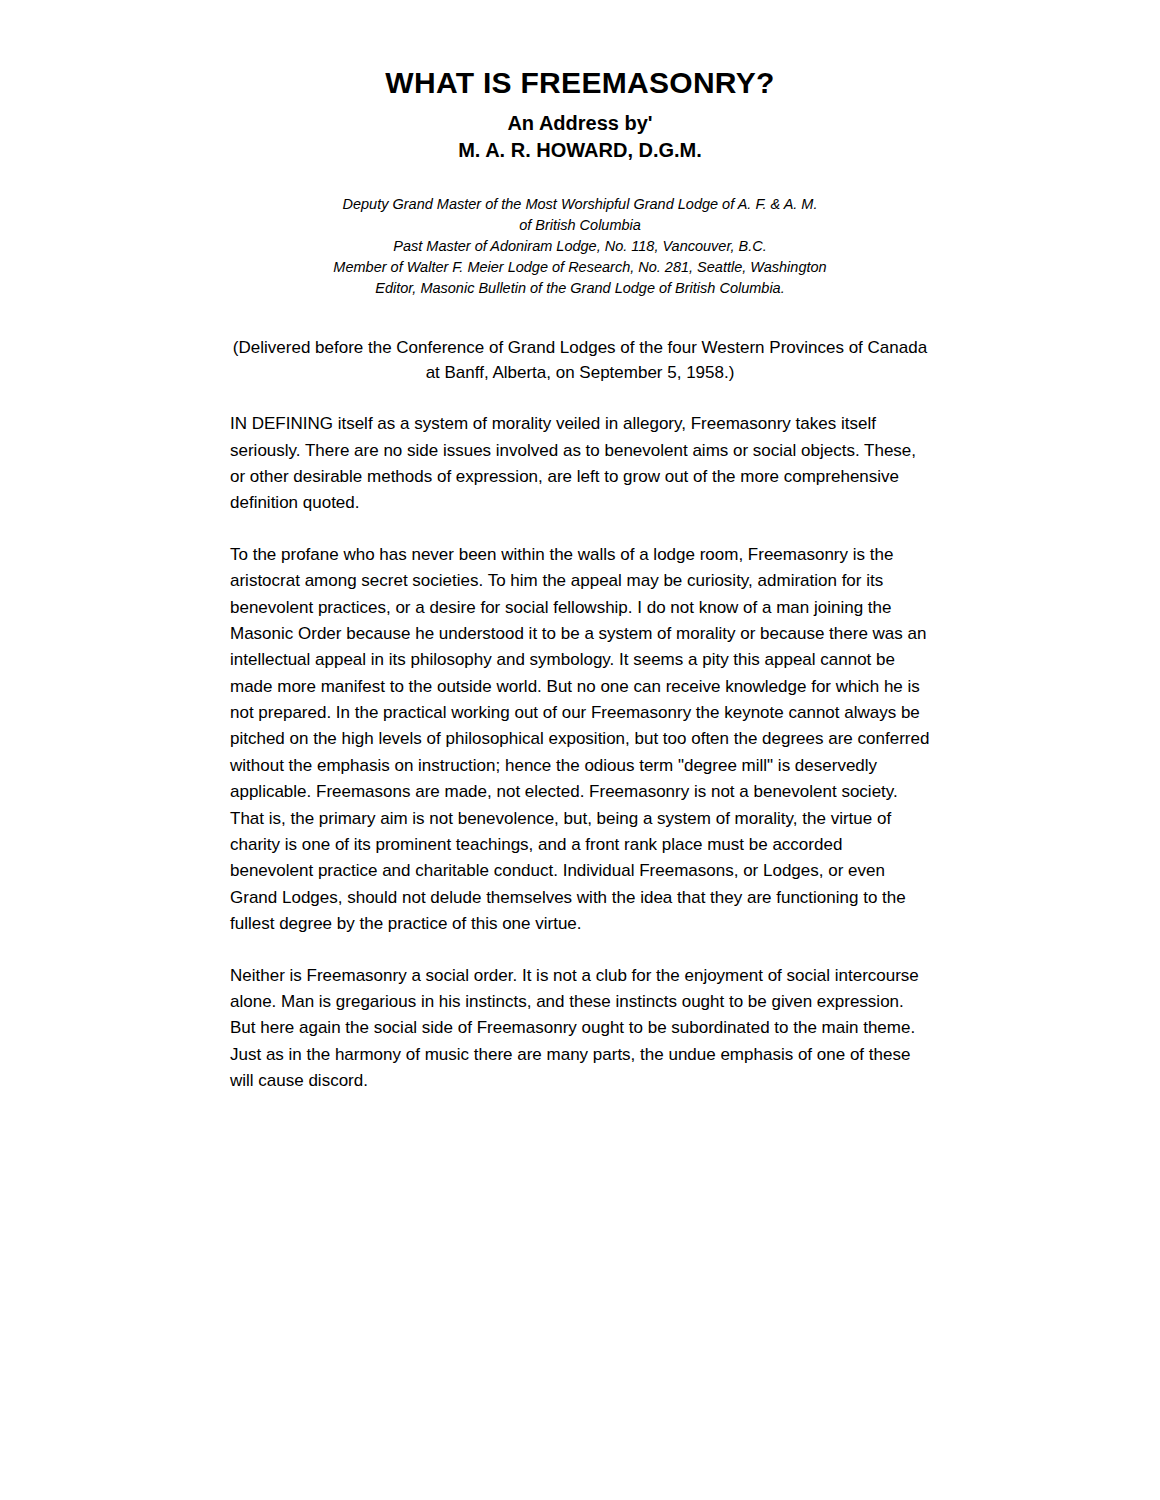WHAT IS FREEMASONRY?
An Address by'
M. A. R. HOWARD, D.G.M.
Deputy Grand Master of the Most Worshipful Grand Lodge of A. F. & A. M.
of British Columbia
Past Master of Adoniram Lodge, No. 118, Vancouver, B.C.
Member of Walter F. Meier Lodge of Research, No. 281, Seattle, Washington
Editor, Masonic Bulletin of the Grand Lodge of British Columbia.
(Delivered before the Conference of Grand Lodges of the four Western Provinces of Canada at Banff, Alberta, on September 5, 1958.)
IN DEFINING itself as a system of morality veiled in allegory, Freemasonry takes itself seriously. There are no side issues involved as to benevolent aims or social objects. These, or other desirable methods of expression, are left to grow out of the more comprehensive definition quoted.
To the profane who has never been within the walls of a lodge room, Freemasonry is the aristocrat among secret societies. To him the appeal may be curiosity, admiration for its benevolent practices, or a desire for social fellowship. I do not know of a man joining the Masonic Order because he understood it to be a system of morality or because there was an intellectual appeal in its philosophy and symbology. It seems a pity this appeal cannot be made more manifest to the outside world. But no one can receive knowledge for which he is not prepared. In the practical working out of our Freemasonry the keynote cannot always be pitched on the high levels of philosophical exposition, but too often the degrees are conferred without the emphasis on instruction; hence the odious term "degree mill" is deservedly applicable. Freemasons are made, not elected. Freemasonry is not a benevolent society. That is, the primary aim is not benevolence, but, being a system of morality, the virtue of charity is one of its prominent teachings, and a front rank place must be accorded benevolent practice and charitable conduct. Individual Freemasons, or Lodges, or even Grand Lodges, should not delude themselves with the idea that they are functioning to the fullest degree by the practice of this one virtue.
Neither is Freemasonry a social order. It is not a club for the enjoyment of social intercourse alone. Man is gregarious in his instincts, and these instincts ought to be given expression. But here again the social side of Freemasonry ought to be subordinated to the main theme. Just as in the harmony of music there are many parts, the undue emphasis of one of these will cause discord.